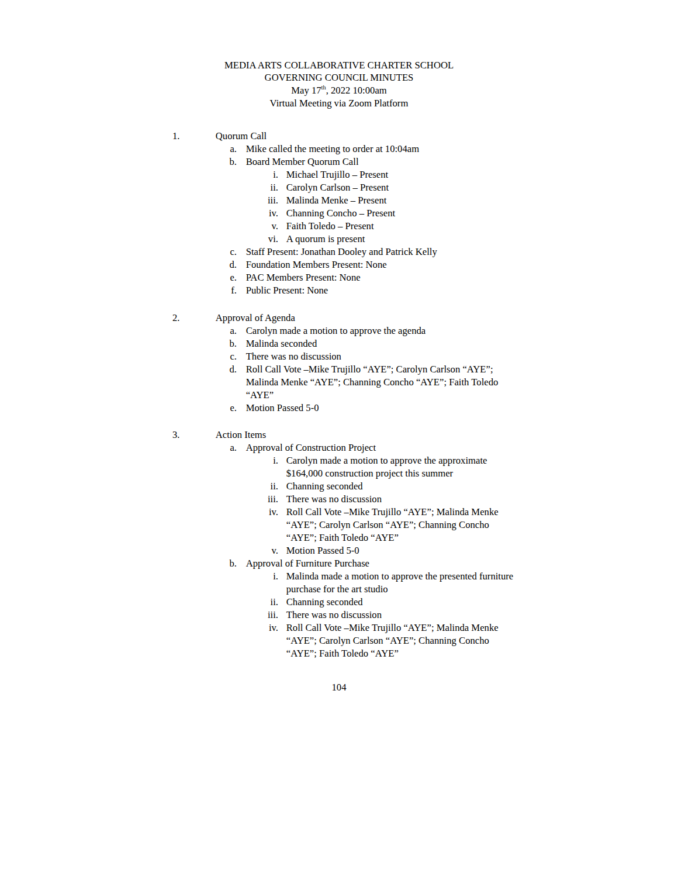MEDIA ARTS COLLABORATIVE CHARTER SCHOOL
GOVERNING COUNCIL MINUTES
May 17th, 2022 10:00am
Virtual Meeting via Zoom Platform
1. Quorum Call
Mike called the meeting to order at 10:04am
Board Member Quorum Call
Michael Trujillo – Present
Carolyn Carlson – Present
Malinda Menke – Present
Channing Concho – Present
Faith Toledo – Present
A quorum is present
Staff Present: Jonathan Dooley and Patrick Kelly
Foundation Members Present: None
PAC Members Present: None
Public Present: None
2. Approval of Agenda
Carolyn made a motion to approve the agenda
Malinda seconded
There was no discussion
Roll Call Vote –Mike Trujillo “AYE”; Carolyn Carlson “AYE”; Malinda Menke “AYE”; Channing Concho “AYE”; Faith Toledo “AYE”
Motion Passed 5-0
3. Action Items
Approval of Construction Project
Carolyn made a motion to approve the approximate $164,000 construction project this summer
Channing seconded
There was no discussion
Roll Call Vote –Mike Trujillo “AYE”; Malinda Menke “AYE”; Carolyn Carlson “AYE”; Channing Concho “AYE”; Faith Toledo “AYE”
Motion Passed 5-0
Approval of Furniture Purchase
Malinda made a motion to approve the presented furniture purchase for the art studio
Channing seconded
There was no discussion
Roll Call Vote –Mike Trujillo “AYE”; Malinda Menke “AYE”; Carolyn Carlson “AYE”; Channing Concho “AYE”; Faith Toledo “AYE”
104